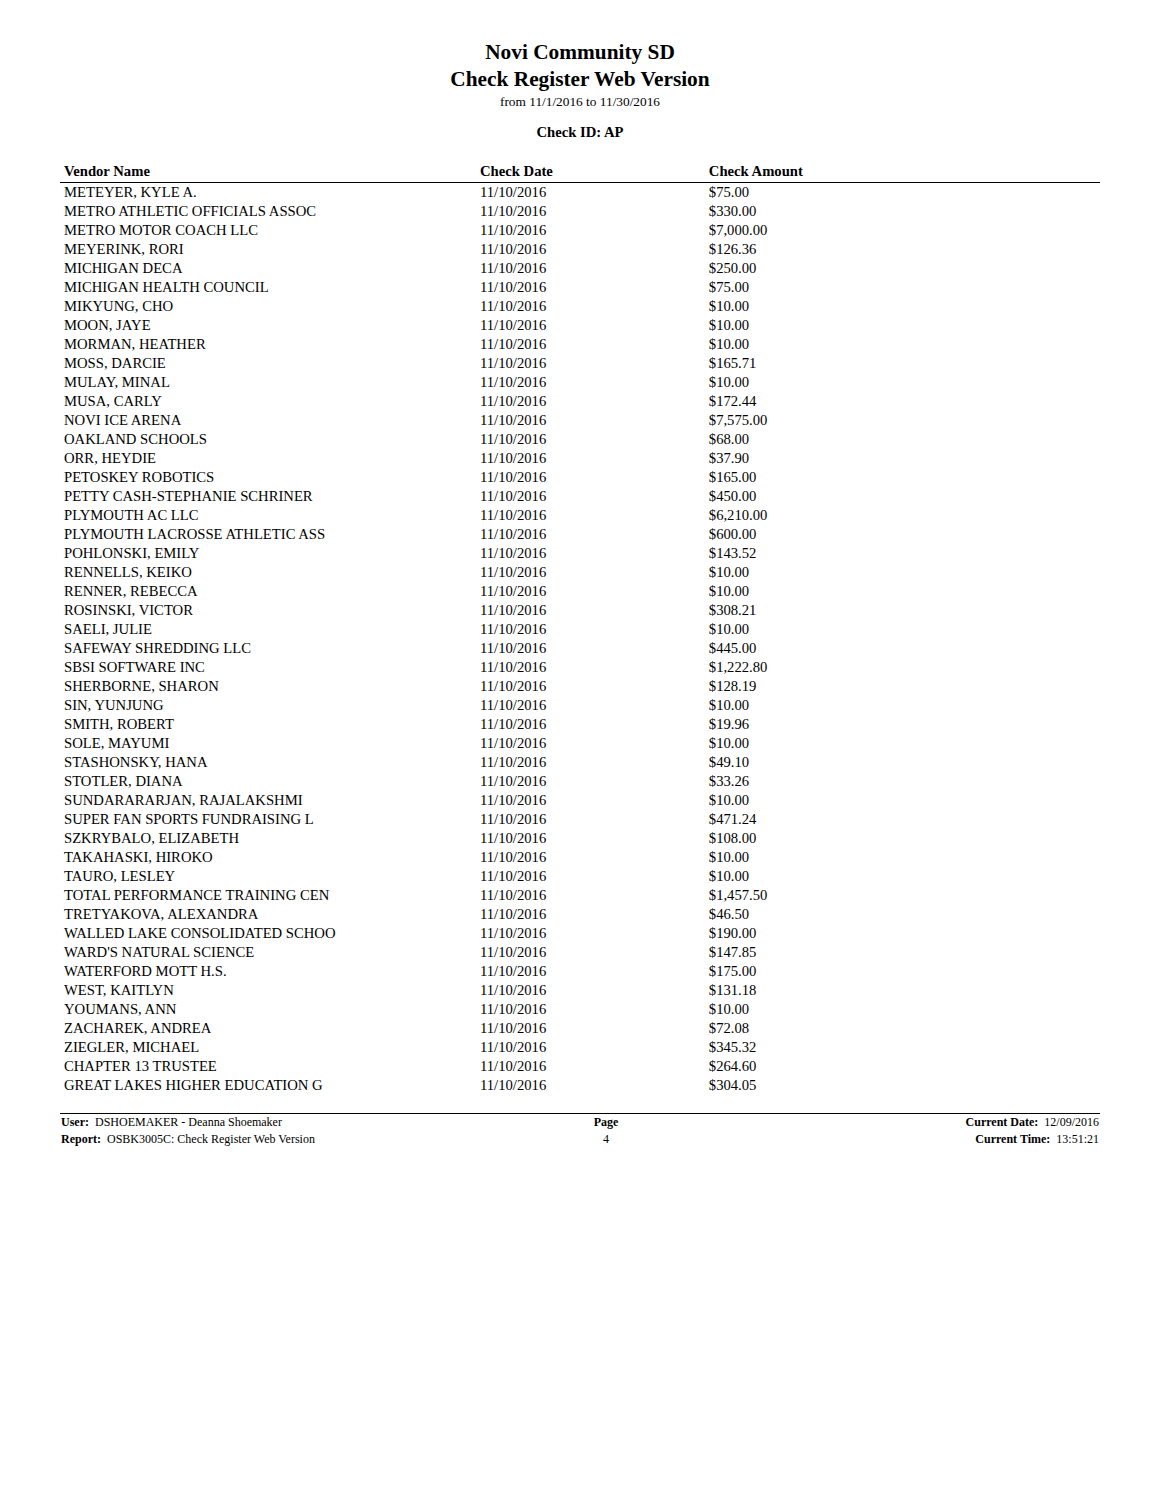Novi Community SD
Check Register Web Version
from 11/1/2016 to 11/30/2016
Check ID: AP
| Vendor Name | Check Date | Check Amount | |
| --- | --- | --- | --- |
| METEYER, KYLE A. | 11/10/2016 | $75.00 | |
| METRO ATHLETIC OFFICIALS ASSOC | 11/10/2016 | $330.00 | |
| METRO MOTOR COACH LLC | 11/10/2016 | $7,000.00 | |
| MEYERINK, RORI | 11/10/2016 | $126.36 | |
| MICHIGAN DECA | 11/10/2016 | $250.00 | |
| MICHIGAN HEALTH COUNCIL | 11/10/2016 | $75.00 | |
| MIKYUNG, CHO | 11/10/2016 | $10.00 | |
| MOON, JAYE | 11/10/2016 | $10.00 | |
| MORMAN, HEATHER | 11/10/2016 | $10.00 | |
| MOSS, DARCIE | 11/10/2016 | $165.71 | |
| MULAY, MINAL | 11/10/2016 | $10.00 | |
| MUSA, CARLY | 11/10/2016 | $172.44 | |
| NOVI ICE ARENA | 11/10/2016 | $7,575.00 | |
| OAKLAND SCHOOLS | 11/10/2016 | $68.00 | |
| ORR, HEYDIE | 11/10/2016 | $37.90 | |
| PETOSKEY ROBOTICS | 11/10/2016 | $165.00 | |
| PETTY CASH-STEPHANIE SCHRINER | 11/10/2016 | $450.00 | |
| PLYMOUTH AC LLC | 11/10/2016 | $6,210.00 | |
| PLYMOUTH LACROSSE ATHLETIC ASS | 11/10/2016 | $600.00 | |
| POHLONSKI, EMILY | 11/10/2016 | $143.52 | |
| RENNELLS, KEIKO | 11/10/2016 | $10.00 | |
| RENNER, REBECCA | 11/10/2016 | $10.00 | |
| ROSINSKI, VICTOR | 11/10/2016 | $308.21 | |
| SAELI, JULIE | 11/10/2016 | $10.00 | |
| SAFEWAY SHREDDING LLC | 11/10/2016 | $445.00 | |
| SBSI SOFTWARE INC | 11/10/2016 | $1,222.80 | |
| SHERBORNE, SHARON | 11/10/2016 | $128.19 | |
| SIN, YUNJUNG | 11/10/2016 | $10.00 | |
| SMITH, ROBERT | 11/10/2016 | $19.96 | |
| SOLE, MAYUMI | 11/10/2016 | $10.00 | |
| STASHONSKY, HANA | 11/10/2016 | $49.10 | |
| STOTLER, DIANA | 11/10/2016 | $33.26 | |
| SUNDARARARJAN, RAJALAKSHMI | 11/10/2016 | $10.00 | |
| SUPER FAN SPORTS FUNDRAISING L | 11/10/2016 | $471.24 | |
| SZKRYBALO, ELIZABETH | 11/10/2016 | $108.00 | |
| TAKAHASKI, HIROKO | 11/10/2016 | $10.00 | |
| TAURO, LESLEY | 11/10/2016 | $10.00 | |
| TOTAL PERFORMANCE TRAINING CEN | 11/10/2016 | $1,457.50 | |
| TRETYAKOVA, ALEXANDRA | 11/10/2016 | $46.50 | |
| WALLED LAKE CONSOLIDATED SCHOO | 11/10/2016 | $190.00 | |
| WARD'S NATURAL SCIENCE | 11/10/2016 | $147.85 | |
| WATERFORD MOTT H.S. | 11/10/2016 | $175.00 | |
| WEST, KAITLYN | 11/10/2016 | $131.18 | |
| YOUMANS, ANN | 11/10/2016 | $10.00 | |
| ZACHAREK, ANDREA | 11/10/2016 | $72.08 | |
| ZIEGLER, MICHAEL | 11/10/2016 | $345.32 | |
| CHAPTER 13 TRUSTEE | 11/10/2016 | $264.60 | |
| GREAT LAKES HIGHER EDUCATION G | 11/10/2016 | $304.05 | |
| User: DSHOEMAKER - Deanna Shoemaker | Page | Current Date: 12/09/2016 |
| Report: OSBK3005C: Check Register Web Version | 4 | Current Time: 13:51:21 |